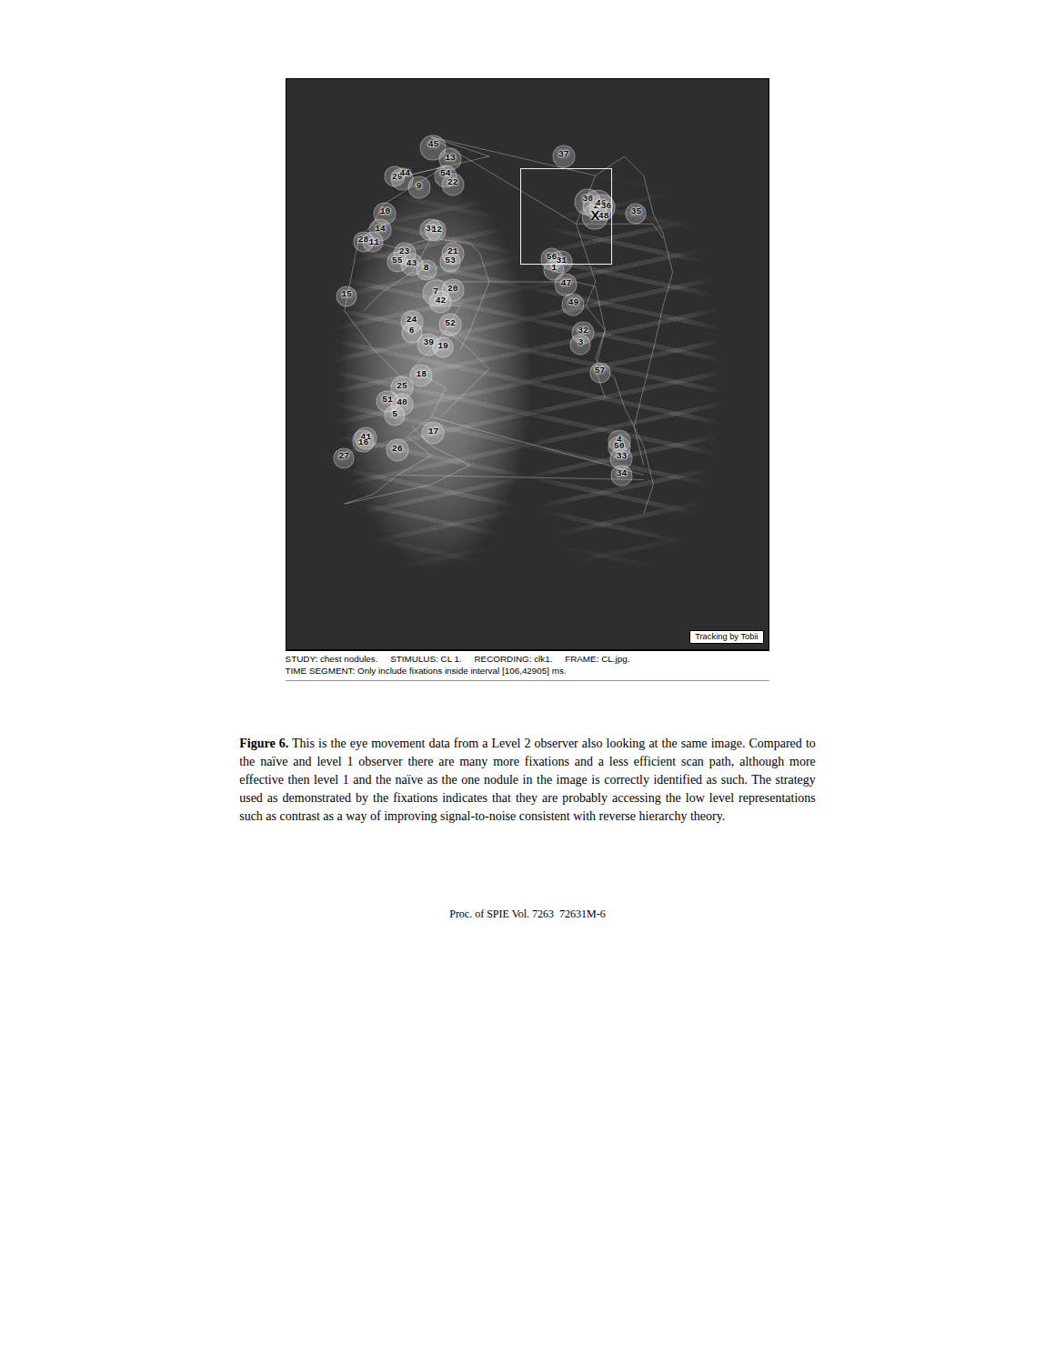45
13
29
44
54
9
22
37
30
2
46
36
48
X
35
10
14
28
11
23
55
43
38
12
21
53
8
15
7
20
42
24
6
52
39
19
18
25
51
40
5
41
16
17
26
27
56
31
1
47
49
32
3
57
4
50
33
34
Tracking by Tobii
STUDY: chest nodules. STIMULUS: CL 1. RECORDING: clk1. FRAME: CL.jpg.
TIME SEGMENT: Only include fixations inside interval [106,42905] ms.
Figure 6. This is the eye movement data from a Level 2 observer also looking at the same image. Compared to the naïve and level 1 observer there are many more fixations and a less efficient scan path, although more effective then level 1 and the naïve as the one nodule in the image is correctly identified as such. The strategy used as demonstrated by the fixations indicates that they are probably accessing the low level representations such as contrast as a way of improving signal-to-noise consistent with reverse hierarchy theory.
Proc. of SPIE Vol. 7263 72631M-6